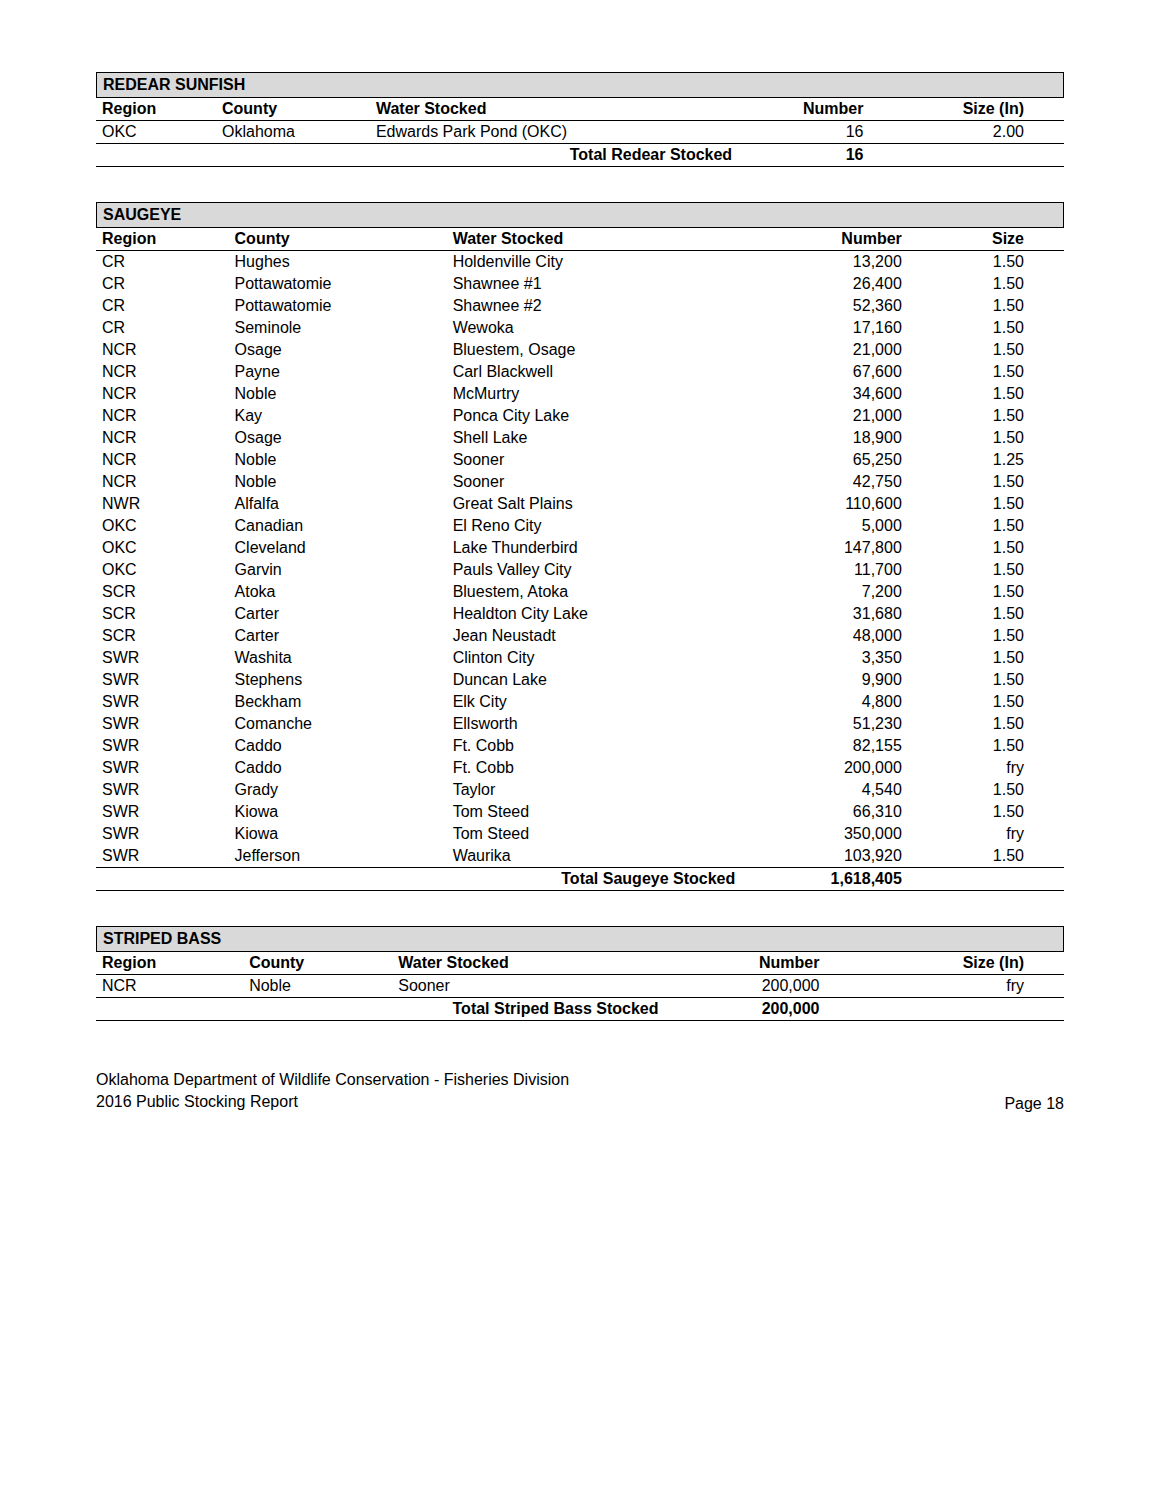REDEAR SUNFISH
| Region | County | Water Stocked | Number | Size (In) |
| --- | --- | --- | --- | --- |
| OKC | Oklahoma | Edwards Park Pond (OKC) | 16 | 2.00 |
| Total Redear Stocked | 16 | |
SAUGEYE
| Region | County | Water Stocked | Number | Size |
| --- | --- | --- | --- | --- |
| CR | Hughes | Holdenville City | 13,200 | 1.50 |
| CR | Pottawatomie | Shawnee #1 | 26,400 | 1.50 |
| CR | Pottawatomie | Shawnee #2 | 52,360 | 1.50 |
| CR | Seminole | Wewoka | 17,160 | 1.50 |
| NCR | Osage | Bluestem, Osage | 21,000 | 1.50 |
| NCR | Payne | Carl Blackwell | 67,600 | 1.50 |
| NCR | Noble | McMurtry | 34,600 | 1.50 |
| NCR | Kay | Ponca City Lake | 21,000 | 1.50 |
| NCR | Osage | Shell Lake | 18,900 | 1.50 |
| NCR | Noble | Sooner | 65,250 | 1.25 |
| NCR | Noble | Sooner | 42,750 | 1.50 |
| NWR | Alfalfa | Great Salt Plains | 110,600 | 1.50 |
| OKC | Canadian | El Reno City | 5,000 | 1.50 |
| OKC | Cleveland | Lake Thunderbird | 147,800 | 1.50 |
| OKC | Garvin | Pauls Valley City | 11,700 | 1.50 |
| SCR | Atoka | Bluestem, Atoka | 7,200 | 1.50 |
| SCR | Carter | Healdton City Lake | 31,680 | 1.50 |
| SCR | Carter | Jean Neustadt | 48,000 | 1.50 |
| SWR | Washita | Clinton City | 3,350 | 1.50 |
| SWR | Stephens | Duncan Lake | 9,900 | 1.50 |
| SWR | Beckham | Elk City | 4,800 | 1.50 |
| SWR | Comanche | Ellsworth | 51,230 | 1.50 |
| SWR | Caddo | Ft. Cobb | 82,155 | 1.50 |
| SWR | Caddo | Ft. Cobb | 200,000 | fry |
| SWR | Grady | Taylor | 4,540 | 1.50 |
| SWR | Kiowa | Tom Steed | 66,310 | 1.50 |
| SWR | Kiowa | Tom Steed | 350,000 | fry |
| SWR | Jefferson | Waurika | 103,920 | 1.50 |
| Total Saugeye Stocked | 1,618,405 | |
STRIPED BASS
| Region | County | Water Stocked | Number | Size (In) |
| --- | --- | --- | --- | --- |
| NCR | Noble | Sooner | 200,000 | fry |
| Total Striped Bass Stocked | 200,000 | |
Oklahoma Department of Wildlife Conservation - Fisheries Division
2016 Public Stocking Report
Page 18